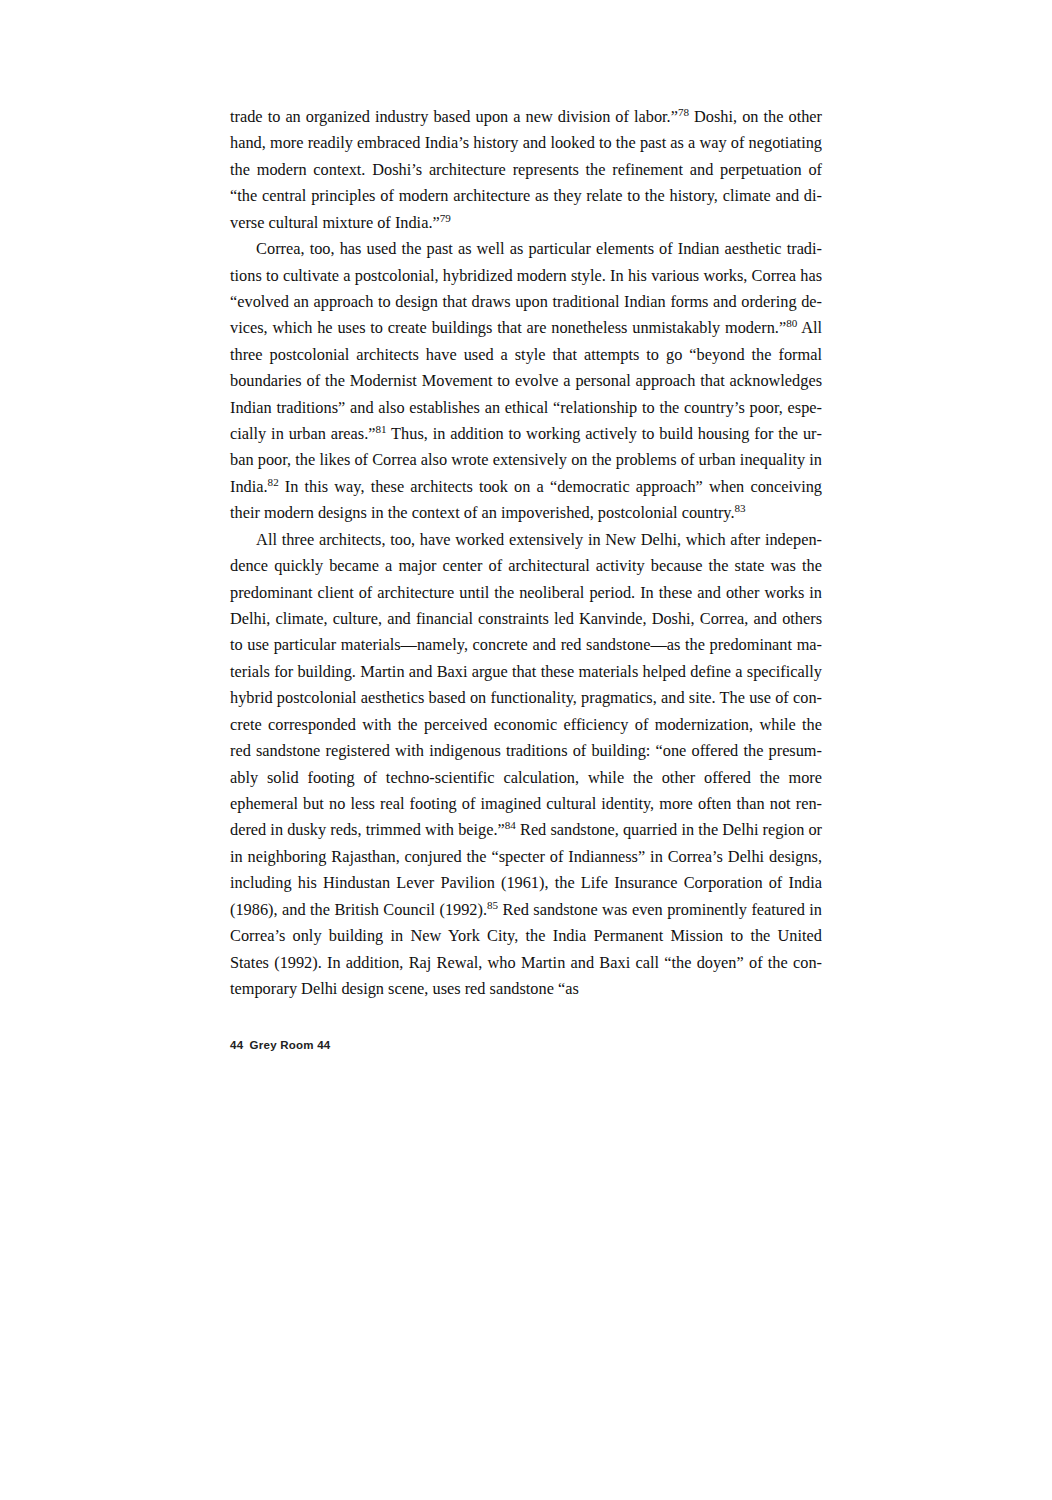trade to an organized industry based upon a new division of labor.”78 Doshi, on the other hand, more readily embraced India’s history and looked to the past as a way of negotiating the modern context. Doshi’s architecture represents the refinement and perpetuation of “the central principles of modern architecture as they relate to the history, climate and diverse cultural mixture of India.”79
Correa, too, has used the past as well as particular elements of Indian aesthetic traditions to cultivate a postcolonial, hybridized modern style. In his various works, Correa has “evolved an approach to design that draws upon traditional Indian forms and ordering devices, which he uses to create buildings that are nonetheless unmistakably modern.”80 All three postcolonial architects have used a style that attempts to go “beyond the formal boundaries of the Modernist Movement to evolve a personal approach that acknowledges Indian traditions” and also establishes an ethical “relationship to the country’s poor, especially in urban areas.”81 Thus, in addition to working actively to build housing for the urban poor, the likes of Correa also wrote extensively on the problems of urban inequality in India.82 In this way, these architects took on a “democratic approach” when conceiving their modern designs in the context of an impoverished, postcolonial country.83
All three architects, too, have worked extensively in New Delhi, which after independence quickly became a major center of architectural activity because the state was the predominant client of architecture until the neoliberal period. In these and other works in Delhi, climate, culture, and financial constraints led Kanvinde, Doshi, Correa, and others to use particular materials—namely, concrete and red sandstone—as the predominant materials for building. Martin and Baxi argue that these materials helped define a specifically hybrid postcolonial aesthetics based on functionality, pragmatics, and site. The use of concrete corresponded with the perceived economic efficiency of modernization, while the red sandstone registered with indigenous traditions of building: “one offered the presumably solid footing of techno-scientific calculation, while the other offered the more ephemeral but no less real footing of imagined cultural identity, more often than not rendered in dusky reds, trimmed with beige.”84 Red sandstone, quarried in the Delhi region or in neighboring Rajasthan, conjured the “specter of Indianness” in Correa’s Delhi designs, including his Hindustan Lever Pavilion (1961), the Life Insurance Corporation of India (1986), and the British Council (1992).85 Red sandstone was even prominently featured in Correa’s only building in New York City, the India Permanent Mission to the United States (1992). In addition, Raj Rewal, who Martin and Baxi call “the doyen” of the contemporary Delhi design scene, uses red sandstone “as
44 Grey Room 44